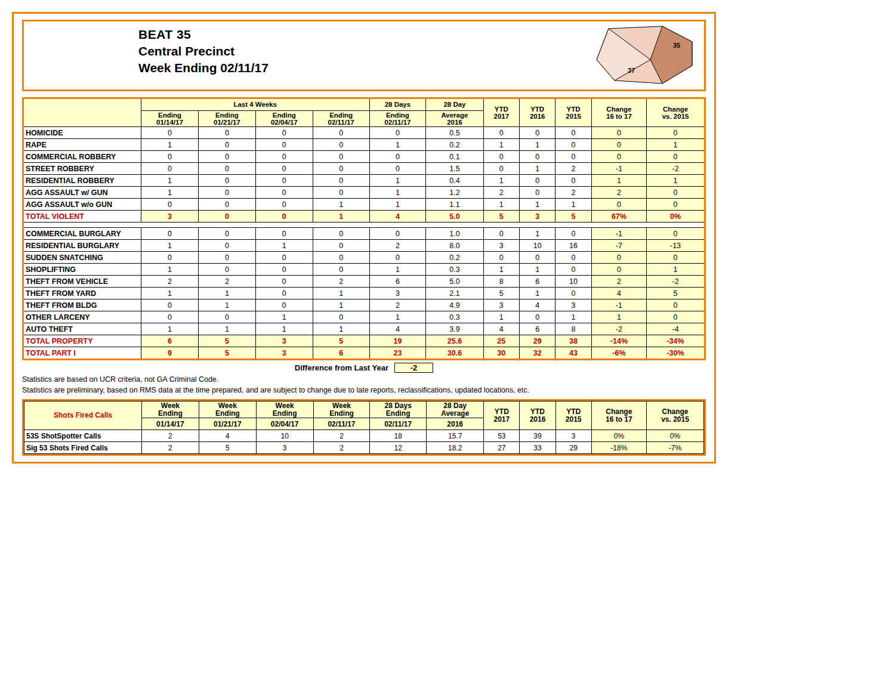BEAT 35
Central Precinct
Week Ending 02/11/17
35 37
| | Last 4 Weeks | 28 Days | 28 Day | YTD 2017 | YTD 2016 | YTD 2015 | Change 16 to 17 | Change vs. 2015 |
| --- | --- | --- | --- | --- | --- | --- | --- | --- |
| Ending 01/14/17 | Ending 01/21/17 | Ending 02/04/17 | Ending 02/11/17 | Ending 02/11/17 | Average 2016 |
| HOMICIDE | 0 | 0 | 0 | 0 | 0 | 0.5 | 0 | 0 | 0 | 0 | 0 |
| RAPE | 1 | 0 | 0 | 0 | 1 | 0.2 | 1 | 1 | 0 | 0 | 1 |
| COMMERCIAL ROBBERY | 0 | 0 | 0 | 0 | 0 | 0.1 | 0 | 0 | 0 | 0 | 0 |
| STREET ROBBERY | 0 | 0 | 0 | 0 | 0 | 1.5 | 0 | 1 | 2 | -1 | -2 |
| RESIDENTIAL ROBBERY | 1 | 0 | 0 | 0 | 1 | 0.4 | 1 | 0 | 0 | 1 | 1 |
| AGG ASSAULT w/ GUN | 1 | 0 | 0 | 0 | 1 | 1.2 | 2 | 0 | 2 | 2 | 0 |
| AGG ASSAULT w/o GUN | 0 | 0 | 0 | 1 | 1 | 1.1 | 1 | 1 | 1 | 0 | 0 |
| TOTAL VIOLENT | 3 | 0 | 0 | 1 | 4 | 5.0 | 5 | 3 | 5 | 67% | 0% |
| COMMERCIAL BURGLARY | 0 | 0 | 0 | 0 | 0 | 1.0 | 0 | 1 | 0 | -1 | 0 |
| RESIDENTIAL BURGLARY | 1 | 0 | 1 | 0 | 2 | 8.0 | 3 | 10 | 16 | -7 | -13 |
| SUDDEN SNATCHING | 0 | 0 | 0 | 0 | 0 | 0.2 | 0 | 0 | 0 | 0 | 0 |
| SHOPLIFTING | 1 | 0 | 0 | 0 | 1 | 0.3 | 1 | 1 | 0 | 0 | 1 |
| THEFT FROM VEHICLE | 2 | 2 | 0 | 2 | 6 | 5.0 | 8 | 6 | 10 | 2 | -2 |
| THEFT FROM YARD | 1 | 1 | 0 | 1 | 3 | 2.1 | 5 | 1 | 0 | 4 | 5 |
| THEFT FROM BLDG | 0 | 1 | 0 | 1 | 2 | 4.9 | 3 | 4 | 3 | -1 | 0 |
| OTHER LARCENY | 0 | 0 | 1 | 0 | 1 | 0.3 | 1 | 0 | 1 | 1 | 0 |
| AUTO THEFT | 1 | 1 | 1 | 1 | 4 | 3.9 | 4 | 6 | 8 | -2 | -4 |
| TOTAL PROPERTY | 6 | 5 | 3 | 5 | 19 | 25.6 | 25 | 29 | 38 | -14% | -34% |
| TOTAL PART I | 9 | 5 | 3 | 6 | 23 | 30.6 | 30 | 32 | 43 | -6% | -30% |
Difference from Last Year -2
Statistics are based on UCR criteria, not GA Criminal Code.
Statistics are preliminary, based on RMS data at the time prepared, and are subject to change due to late reports, reclassifications, updated locations, etc.
| Shots Fired Calls | Week Ending | Week Ending | Week Ending | Week Ending | 28 Days Ending | 28 Day Average | YTD 2017 | YTD 2016 | YTD 2015 | Change 16 to 17 | Change vs. 2015 |
| --- | --- | --- | --- | --- | --- | --- | --- | --- | --- | --- | --- |
| 01/14/17 | 01/21/17 | 02/04/17 | 02/11/17 | 02/11/17 | 2016 |
| 53S ShotSpotter Calls | 2 | 4 | 10 | 2 | 18 | 15.7 | 53 | 39 | 3 | 0% | 0% |
| Sig 53 Shots Fired Calls | 2 | 5 | 3 | 2 | 12 | 18.2 | 27 | 33 | 29 | -18% | -7% |